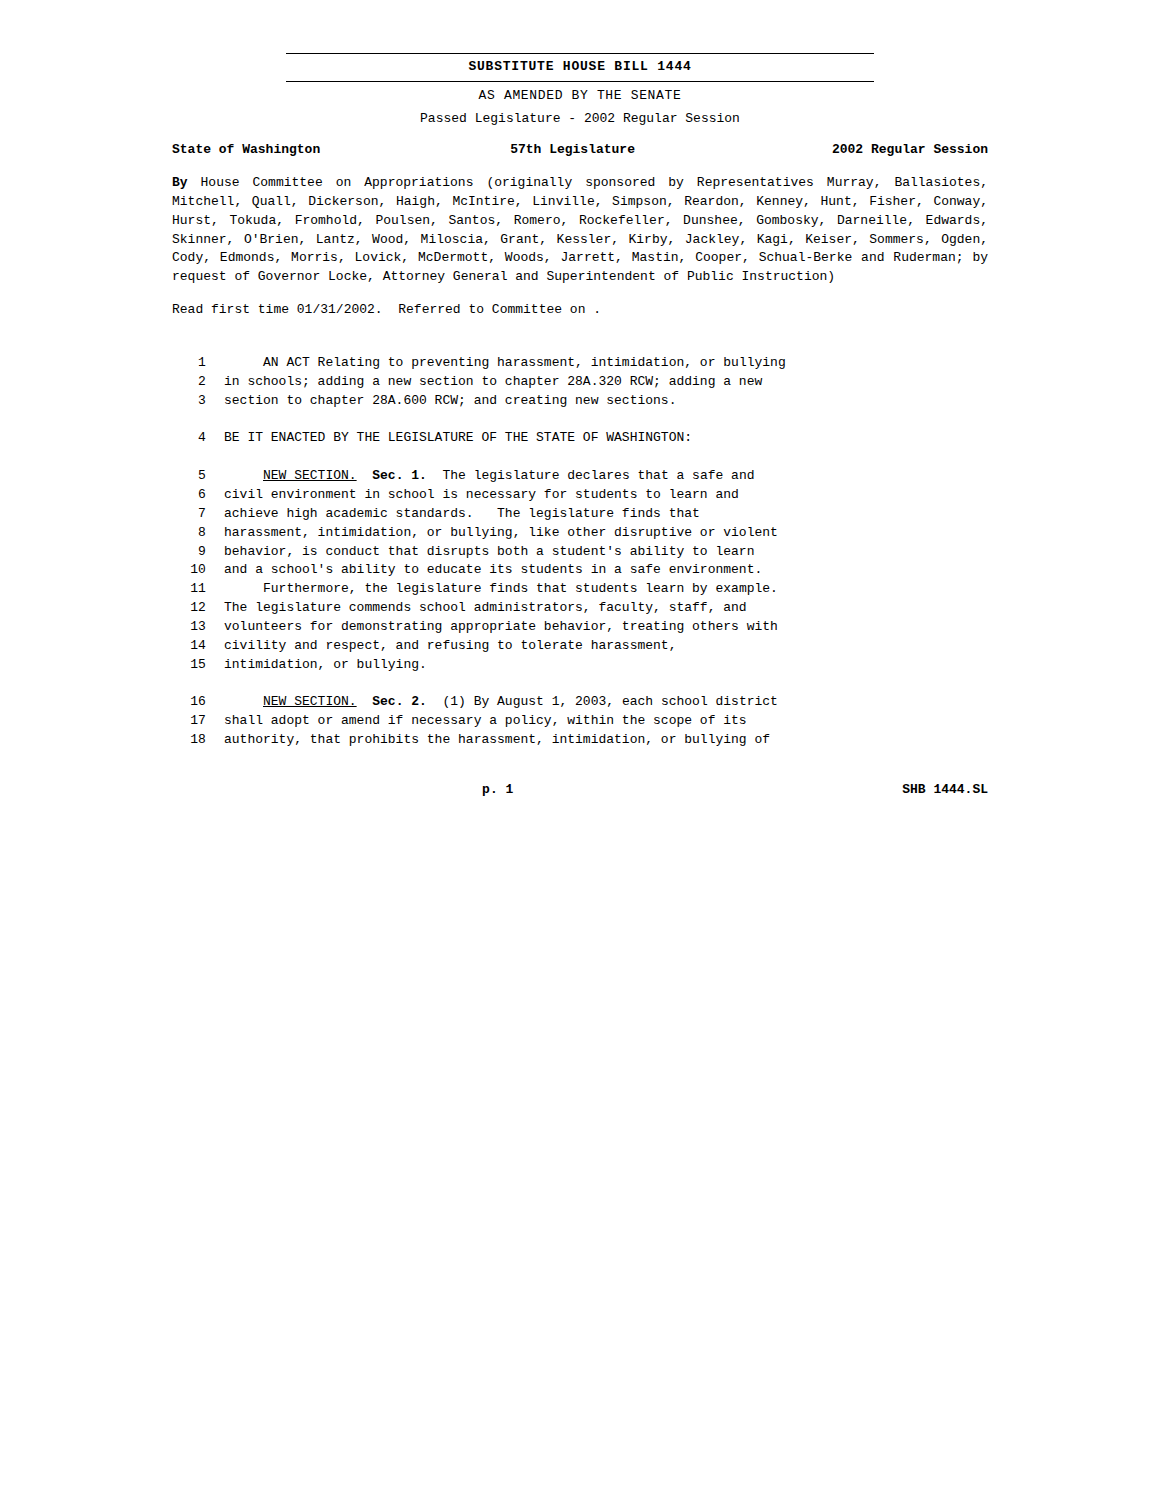SUBSTITUTE HOUSE BILL 1444
AS AMENDED BY THE SENATE
Passed Legislature - 2002 Regular Session
| State of Washington | 57th Legislature | 2002 Regular Session |
By House Committee on Appropriations (originally sponsored by Representatives Murray, Ballasiotes, Mitchell, Quall, Dickerson, Haigh, McIntire, Linville, Simpson, Reardon, Kenney, Hunt, Fisher, Conway, Hurst, Tokuda, Fromhold, Poulsen, Santos, Romero, Rockefeller, Dunshee, Gombosky, Darneille, Edwards, Skinner, O'Brien, Lantz, Wood, Miloscia, Grant, Kessler, Kirby, Jackley, Kagi, Keiser, Sommers, Ogden, Cody, Edmonds, Morris, Lovick, McDermott, Woods, Jarrett, Mastin, Cooper, Schual-Berke and Ruderman; by request of Governor Locke, Attorney General and Superintendent of Public Instruction)
Read first time 01/31/2002. Referred to Committee on .
1 AN ACT Relating to preventing harassment, intimidation, or bullying
2 in schools; adding a new section to chapter 28A.320 RCW; adding a new
3 section to chapter 28A.600 RCW; and creating new sections.
4 BE IT ENACTED BY THE LEGISLATURE OF THE STATE OF WASHINGTON:
5 NEW SECTION. Sec. 1. The legislature declares that a safe and
6 civil environment in school is necessary for students to learn and
7 achieve high academic standards. The legislature finds that
8 harassment, intimidation, or bullying, like other disruptive or violent
9 behavior, is conduct that disrupts both a student's ability to learn
10 and a school's ability to educate its students in a safe environment.
11 Furthermore, the legislature finds that students learn by example.
12 The legislature commends school administrators, faculty, staff, and
13 volunteers for demonstrating appropriate behavior, treating others with
14 civility and respect, and refusing to tolerate harassment,
15 intimidation, or bullying.
16 NEW SECTION. Sec. 2. (1) By August 1, 2003, each school district
17 shall adopt or amend if necessary a policy, within the scope of its
18 authority, that prohibits the harassment, intimidation, or bullying of
p. 1 SHB 1444.SL